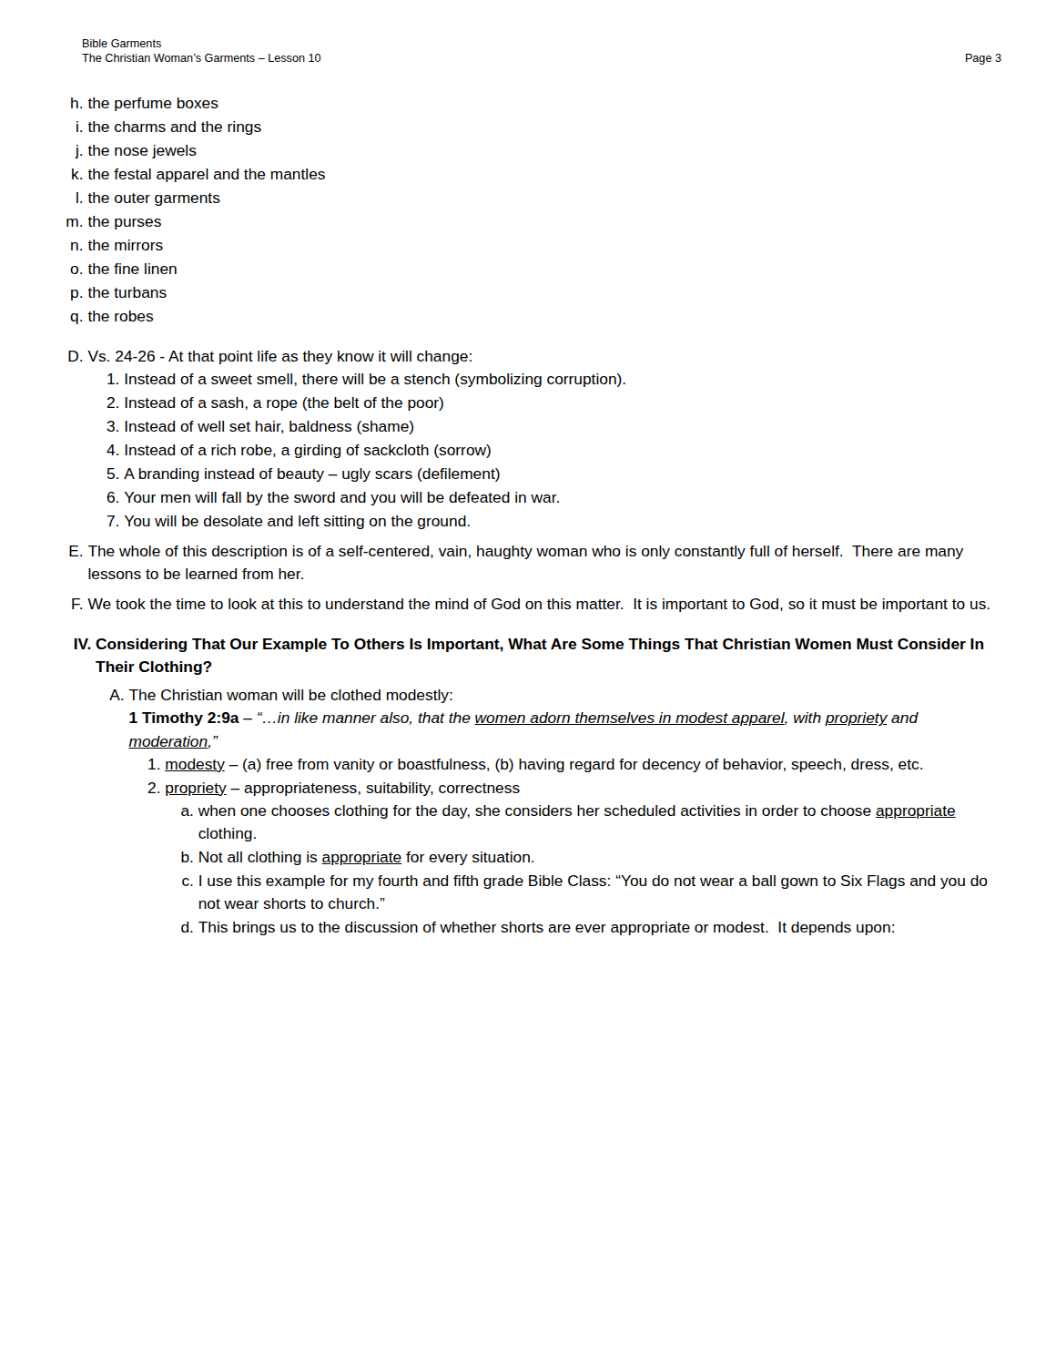Bible Garments
The Christian Woman’s Garments – Lesson 10
Page 3
the perfume boxes
the charms and the rings
the nose jewels
the festal apparel and the mantles
the outer garments
the purses
the mirrors
the fine linen
the turbans
the robes
Vs. 24-26 - At that point life as they know it will change:
Instead of a sweet smell, there will be a stench (symbolizing corruption).
Instead of a sash, a rope (the belt of the poor)
Instead of well set hair, baldness (shame)
Instead of a rich robe, a girding of sackcloth (sorrow)
A branding instead of beauty – ugly scars (defilement)
Your men will fall by the sword and you will be defeated in war.
You will be desolate and left sitting on the ground.
The whole of this description is of a self-centered, vain, haughty woman who is only constantly full of herself. There are many lessons to be learned from her.
We took the time to look at this to understand the mind of God on this matter. It is important to God, so it must be important to us.
Considering That Our Example To Others Is Important, What Are Some Things That Christian Women Must Consider In Their Clothing?
The Christian woman will be clothed modestly:
1 Timothy 2:9a – “…in like manner also, that the women adorn themselves in modest apparel, with propriety and moderation,”
modesty – (a) free from vanity or boastfulness, (b) having regard for decency of behavior, speech, dress, etc.
propriety – appropriateness, suitability, correctness
when one chooses clothing for the day, she considers her scheduled activities in order to choose appropriate clothing.
Not all clothing is appropriate for every situation.
I use this example for my fourth and fifth grade Bible Class: “You do not wear a ball gown to Six Flags and you do not wear shorts to church.”
This brings us to the discussion of whether shorts are ever appropriate or modest. It depends upon: